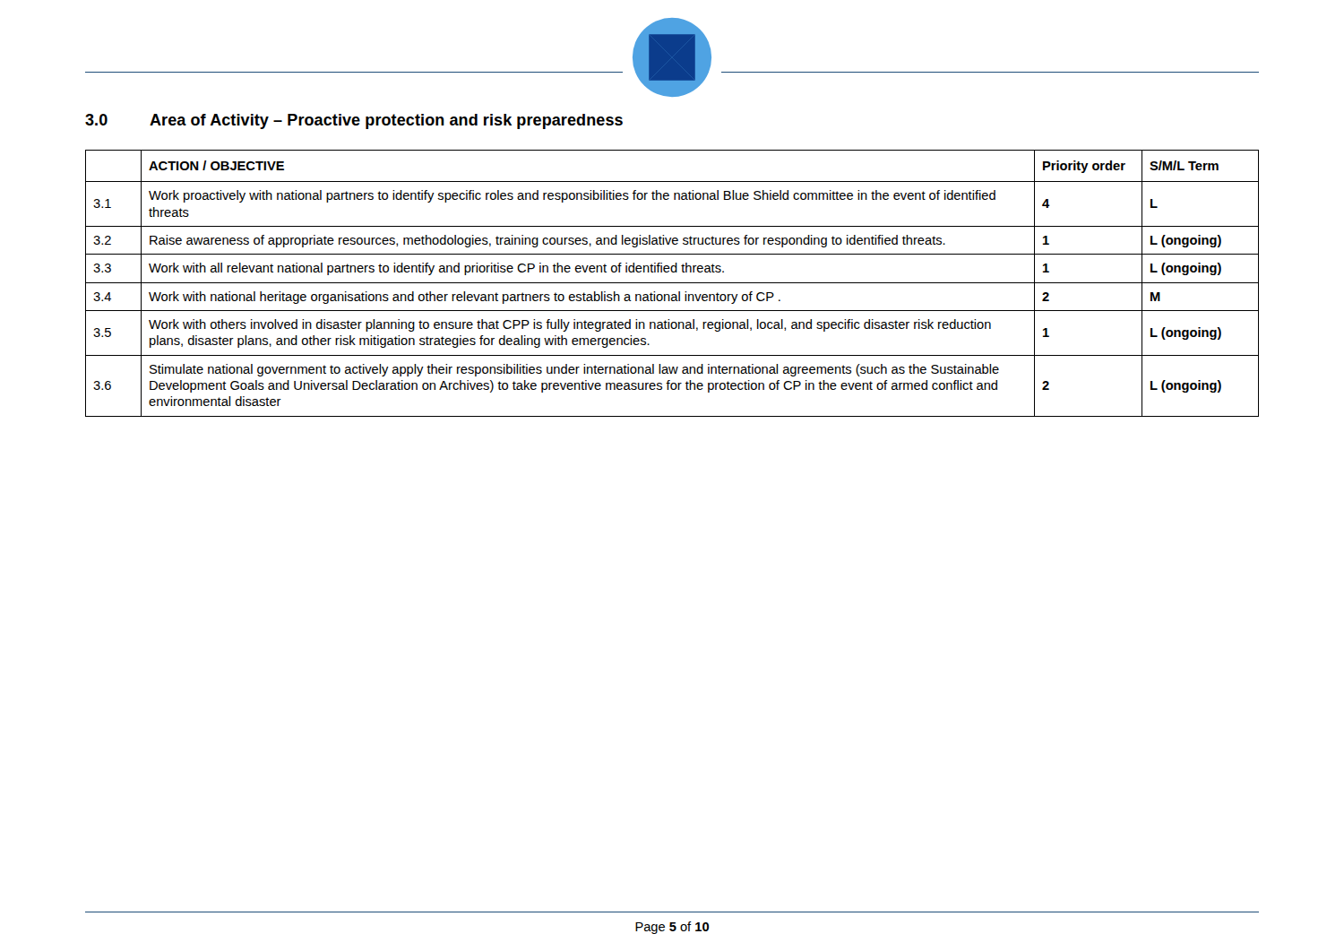3.0 Area of Activity – Proactive protection and risk preparedness
| | ACTION / OBJECTIVE | Priority order | S/M/L Term |
| --- | --- | --- | --- |
| 3.1 | Work proactively with national partners to identify specific roles and responsibilities for the national Blue Shield committee in the event of identified threats | 4 | L |
| 3.2 | Raise awareness of appropriate resources, methodologies, training courses, and legislative structures for responding to identified threats. | 1 | L (ongoing) |
| 3.3 | Work with all relevant national partners to identify and prioritise CP in the event of identified threats. | 1 | L (ongoing) |
| 3.4 | Work with national heritage organisations and other relevant partners to establish a national inventory of CP . | 2 | M |
| 3.5 | Work with others involved in disaster planning to ensure that CPP is fully integrated in national, regional, local, and specific disaster risk reduction plans, disaster plans, and other risk mitigation strategies for dealing with emergencies. | 1 | L (ongoing) |
| 3.6 | Stimulate national government to actively apply their responsibilities under international law and international agreements (such as the Sustainable Development Goals and Universal Declaration on Archives) to take preventive measures for the protection of CP in the event of armed conflict and environmental disaster | 2 | L (ongoing) |
Page 5 of 10